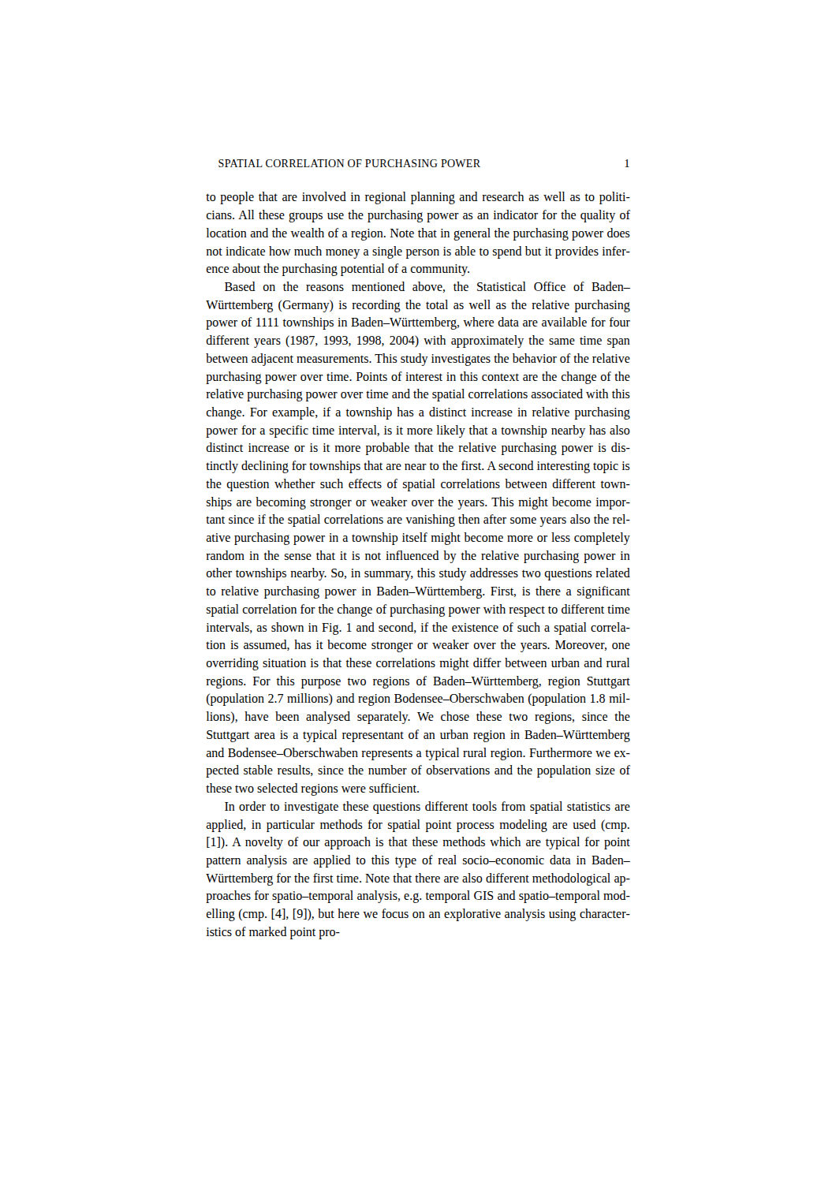SPATIAL CORRELATION OF PURCHASING POWER 1
to people that are involved in regional planning and research as well as to politicians. All these groups use the purchasing power as an indicator for the quality of location and the wealth of a region. Note that in general the purchasing power does not indicate how much money a single person is able to spend but it provides inference about the purchasing potential of a community.
Based on the reasons mentioned above, the Statistical Office of Baden–Württemberg (Germany) is recording the total as well as the relative purchasing power of 1111 townships in Baden–Württemberg, where data are available for four different years (1987, 1993, 1998, 2004) with approximately the same time span between adjacent measurements. This study investigates the behavior of the relative purchasing power over time. Points of interest in this context are the change of the relative purchasing power over time and the spatial correlations associated with this change. For example, if a township has a distinct increase in relative purchasing power for a specific time interval, is it more likely that a township nearby has also distinct increase or is it more probable that the relative purchasing power is distinctly declining for townships that are near to the first. A second interesting topic is the question whether such effects of spatial correlations between different townships are becoming stronger or weaker over the years. This might become important since if the spatial correlations are vanishing then after some years also the relative purchasing power in a township itself might become more or less completely random in the sense that it is not influenced by the relative purchasing power in other townships nearby. So, in summary, this study addresses two questions related to relative purchasing power in Baden–Württemberg. First, is there a significant spatial correlation for the change of purchasing power with respect to different time intervals, as shown in Fig. 1 and second, if the existence of such a spatial correlation is assumed, has it become stronger or weaker over the years. Moreover, one overriding situation is that these correlations might differ between urban and rural regions. For this purpose two regions of Baden–Württemberg, region Stuttgart (population 2.7 millions) and region Bodensee–Oberschwaben (population 1.8 millions), have been analysed separately. We chose these two regions, since the Stuttgart area is a typical representant of an urban region in Baden–Württemberg and Bodensee–Oberschwaben represents a typical rural region. Furthermore we expected stable results, since the number of observations and the population size of these two selected regions were sufficient.
In order to investigate these questions different tools from spatial statistics are applied, in particular methods for spatial point process modeling are used (cmp. [1]). A novelty of our approach is that these methods which are typical for point pattern analysis are applied to this type of real socio–economic data in Baden–Württemberg for the first time. Note that there are also different methodological approaches for spatio–temporal analysis, e.g. temporal GIS and spatio–temporal modelling (cmp. [4], [9]), but here we focus on an explorative analysis using characteristics of marked point pro-